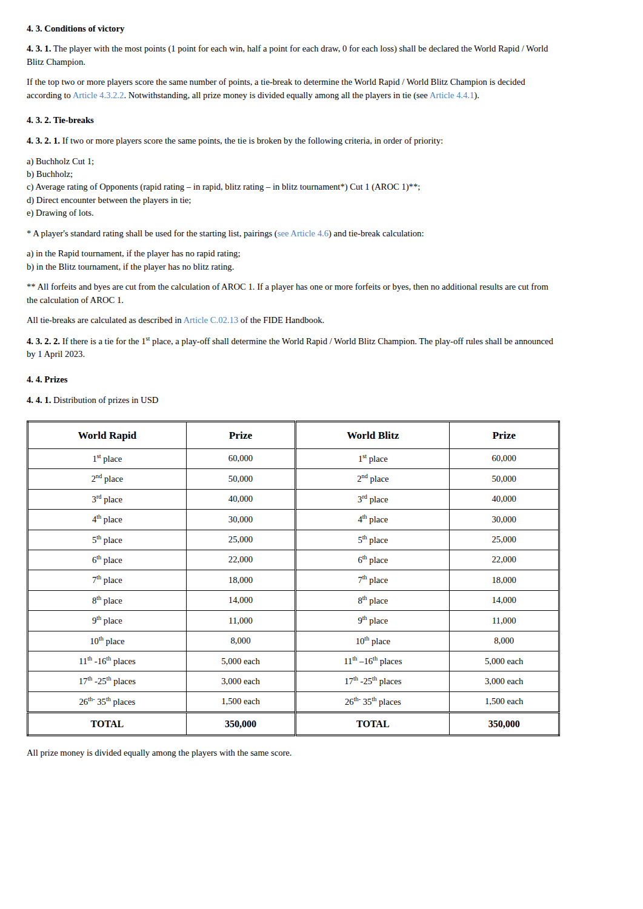4. 3. Conditions of victory
4. 3. 1. The player with the most points (1 point for each win, half a point for each draw, 0 for each loss) shall be declared the World Rapid / World Blitz Champion.
If the top two or more players score the same number of points, a tie-break to determine the World Rapid / World Blitz Champion is decided according to Article 4.3.2.2. Notwithstanding, all prize money is divided equally among all the players in tie (see Article 4.4.1).
4. 3. 2. Tie-breaks
4. 3. 2. 1. If two or more players score the same points, the tie is broken by the following criteria, in order of priority:
a) Buchholz Cut 1; b) Buchholz; c) Average rating of Opponents (rapid rating – in rapid, blitz rating – in blitz tournament*) Cut 1 (AROC 1)**; d) Direct encounter between the players in tie; e) Drawing of lots.
* A player's standard rating shall be used for the starting list, pairings (see Article 4.6) and tie-break calculation:
a) in the Rapid tournament, if the player has no rapid rating; b) in the Blitz tournament, if the player has no blitz rating.
** All forfeits and byes are cut from the calculation of AROC 1. If a player has one or more forfeits or byes, then no additional results are cut from the calculation of AROC 1.
All tie-breaks are calculated as described in Article C.02.13 of the FIDE Handbook.
4. 3. 2. 2. If there is a tie for the 1st place, a play-off shall determine the World Rapid / World Blitz Champion. The play-off rules shall be announced by 1 April 2023.
4. 4. Prizes
4. 4. 1. Distribution of prizes in USD
| World Rapid | Prize | World Blitz | Prize |
| --- | --- | --- | --- |
| 1 st place | 60,000 | 1 st place | 60,000 |
| 2 nd place | 50,000 | 2 nd place | 50,000 |
| 3 rd place | 40,000 | 3 rd place | 40,000 |
| 4 th place | 30,000 | 4 th place | 30,000 |
| 5 th place | 25,000 | 5 th place | 25,000 |
| 6 th place | 22,000 | 6 th place | 22,000 |
| 7 th place | 18,000 | 7 th place | 18,000 |
| 8 th place | 14,000 | 8 th place | 14,000 |
| 9 th place | 11,000 | 9 th place | 11,000 |
| 10 th place | 8,000 | 10 th place | 8,000 |
| 11 th -16 th places | 5,000 each | 11 th –16 th places | 5,000 each |
| 17 th -25 th places | 3,000 each | 17 th -25 th places | 3,000 each |
| 26 th- 35 th places | 1,500 each | 26 th- 35 th places | 1,500 each |
| TOTAL | 350,000 | TOTAL | 350,000 |
All prize money is divided equally among the players with the same score.